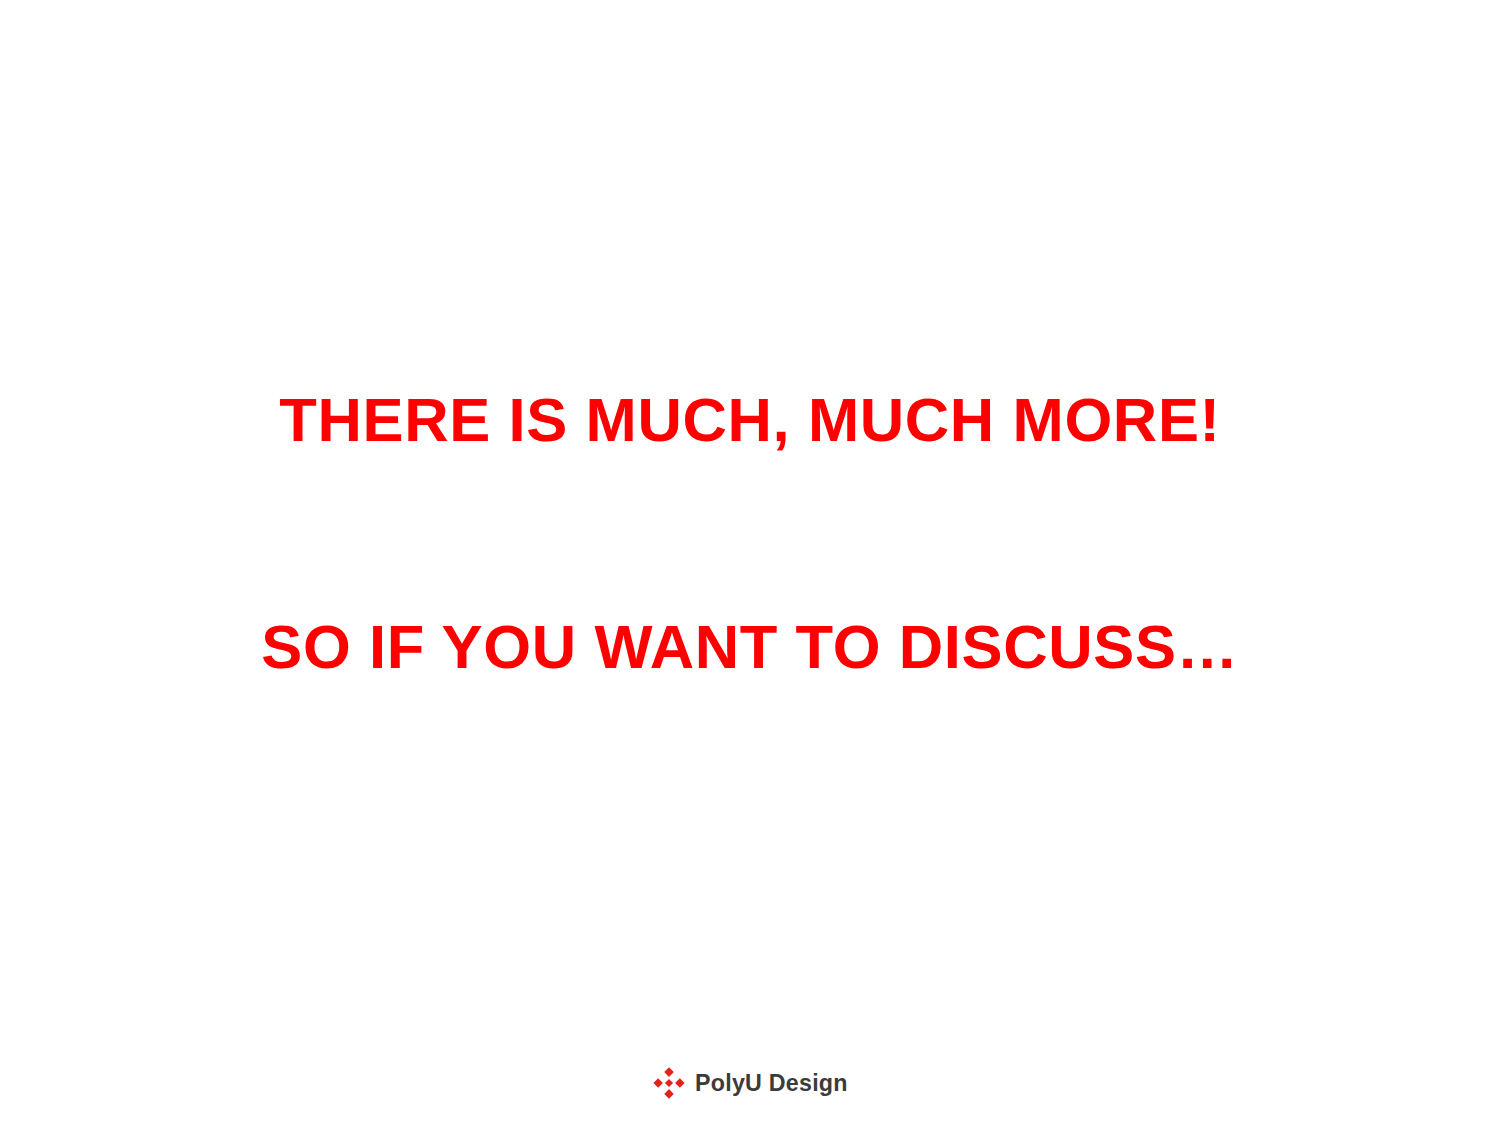THERE IS MUCH, MUCH MORE!
SO IF YOU WANT TO DISCUSS…
PolyU Design